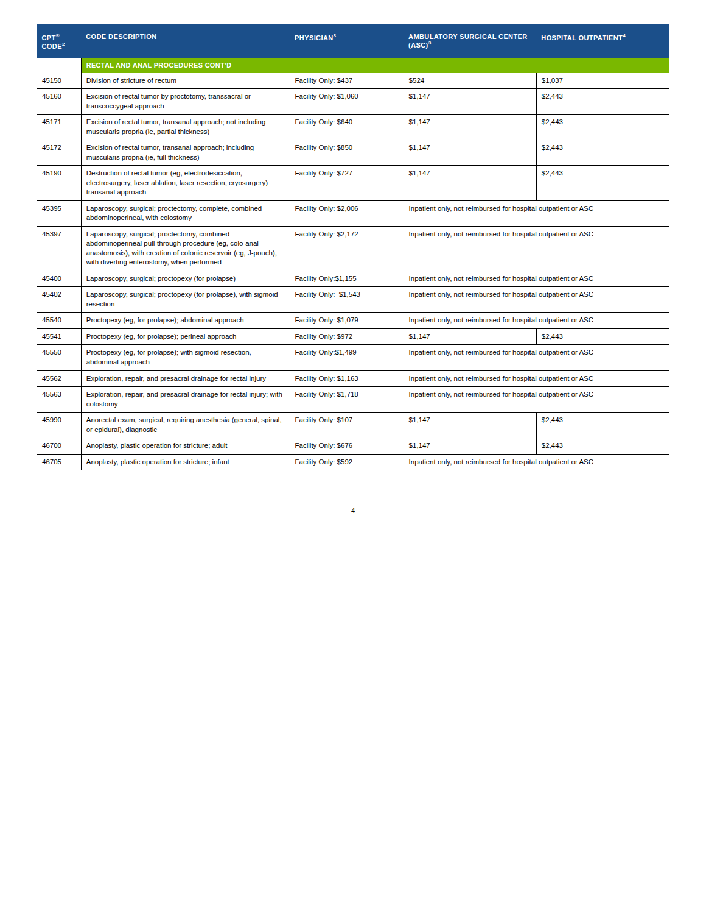| CPT ® CODE 2 | CODE DESCRIPTION | PHYSICIAN 3 | AMBULATORY SURGICAL CENTER (ASC) 3 | HOSPITAL OUTPATIENT 4 |
| --- | --- | --- | --- | --- |
| | RECTAL AND ANAL PROCEDURES CONT’D |
| 45150 | Division of stricture of rectum | Facility Only: $437 | $524 | $1,037 |
| 45160 | Excision of rectal tumor by proctotomy, transsacral or transcoccygeal approach | Facility Only: $1,060 | $1,147 | $2,443 |
| 45171 | Excision of rectal tumor, transanal approach; not including muscularis propria (ie, partial thickness) | Facility Only: $640 | $1,147 | $2,443 |
| 45172 | Excision of rectal tumor, transanal approach; including muscularis propria (ie, full thickness) | Facility Only: $850 | $1,147 | $2,443 |
| 45190 | Destruction of rectal tumor (eg, electrodesiccation, electrosurgery, laser ablation, laser resection, cryosurgery) transanal approach | Facility Only: $727 | $1,147 | $2,443 |
| 45395 | Laparoscopy, surgical; proctectomy, complete, combined abdominoperineal, with colostomy | Facility Only: $2,006 | Inpatient only, not reimbursed for hospital outpatient or ASC |
| 45397 | Laparoscopy, surgical; proctectomy, combined abdominoperineal pull-through procedure (eg, colo-anal anastomosis), with creation of colonic reservoir (eg, J-pouch), with diverting enterostomy, when performed | Facility Only: $2,172 | Inpatient only, not reimbursed for hospital outpatient or ASC |
| 45400 | Laparoscopy, surgical; proctopexy (for prolapse) | Facility Only:$1,155 | Inpatient only, not reimbursed for hospital outpatient or ASC |
| 45402 | Laparoscopy, surgical; proctopexy (for prolapse), with sigmoid resection | Facility Only: $1,543 | Inpatient only, not reimbursed for hospital outpatient or ASC |
| 45540 | Proctopexy (eg, for prolapse); abdominal approach | Facility Only: $1,079 | Inpatient only, not reimbursed for hospital outpatient or ASC |
| 45541 | Proctopexy (eg, for prolapse); perineal approach | Facility Only: $972 | $1,147 | $2,443 |
| 45550 | Proctopexy (eg, for prolapse); with sigmoid resection, abdominal approach | Facility Only:$1,499 | Inpatient only, not reimbursed for hospital outpatient or ASC |
| 45562 | Exploration, repair, and presacral drainage for rectal injury | Facility Only: $1,163 | Inpatient only, not reimbursed for hospital outpatient or ASC |
| 45563 | Exploration, repair, and presacral drainage for rectal injury; with colostomy | Facility Only: $1,718 | Inpatient only, not reimbursed for hospital outpatient or ASC |
| 45990 | Anorectal exam, surgical, requiring anesthesia (general, spinal, or epidural), diagnostic | Facility Only: $107 | $1,147 | $2,443 |
| 46700 | Anoplasty, plastic operation for stricture; adult | Facility Only: $676 | $1,147 | $2,443 |
| 46705 | Anoplasty, plastic operation for stricture; infant | Facility Only: $592 | Inpatient only, not reimbursed for hospital outpatient or ASC |
4